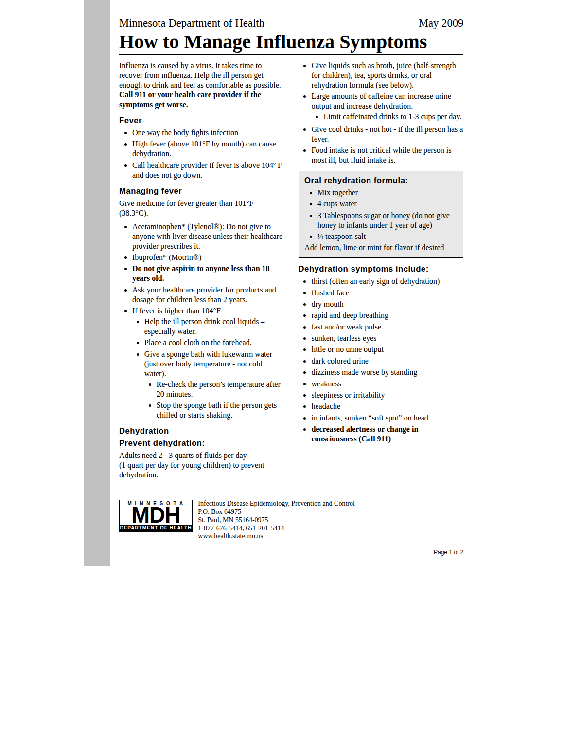Minnesota Department of Health May 2009
How to Manage Influenza Symptoms
Influenza is caused by a virus. It takes time to recover from influenza. Help the ill person get enough to drink and feel as comfortable as possible. Call 911 or your health care provider if the symptoms get worse.
Fever
One way the body fights infection
High fever (above 101°F by mouth) can cause dehydration.
Call healthcare provider if fever is above 104º F and does not go down.
Managing fever
Give medicine for fever greater than 101°F (38.3°C).
Acetaminophen* (Tylenol®): Do not give to anyone with liver disease unless their healthcare provider prescribes it.
Ibuprofen* (Motrin®)
Do not give aspirin to anyone less than 18 years old.
Ask your healthcare provider for products and dosage for children less than 2 years.
If fever is higher than 104°F
Help the ill person drink cool liquids – especially water.
Place a cool cloth on the forehead.
Give a sponge bath with lukewarm water (just over body temperature - not cold water).
Re-check the person’s temperature after 20 minutes.
Stop the sponge bath if the person gets chilled or starts shaking.
Dehydration
Prevent dehydration:
Adults need 2 - 3 quarts of fluids per day
(1 quart per day for young children) to prevent dehydration.
Give liquids such as broth, juice (half-strength for children), tea, sports drinks, or oral rehydration formula (see below).
Large amounts of caffeine can increase urine output and increase dehydration.
Limit caffeinated drinks to 1-3 cups per day.
Give cool drinks - not hot - if the ill person has a fever.
Food intake is not critical while the person is most ill, but fluid intake is.
Oral rehydration formula:
Mix together
4 cups water
3 Tablespoons sugar or honey (do not give honey to infants under 1 year of age)
¼ teaspoon salt
Add lemon, lime or mint for flavor if desired
Dehydration symptoms include:
thirst (often an early sign of dehydration)
flushed face
dry mouth
rapid and deep breathing
fast and/or weak pulse
sunken, tearless eyes
little or no urine output
dark colored urine
dizziness made worse by standing
weakness
sleepiness or irritability
headache
in infants, sunken “soft spot” on head
decreased alertness or change in consciousness (Call 911)
M I N N E S O T A
MDH
DEPARTMENT OF HEALTH
Infectious Disease Epidemiology, Prevention and Control
P.O. Box 64975
St. Paul, MN 55164-0975
1-877-676-5414, 651-201-5414
www.health.state.mn.us
Page 1 of 2